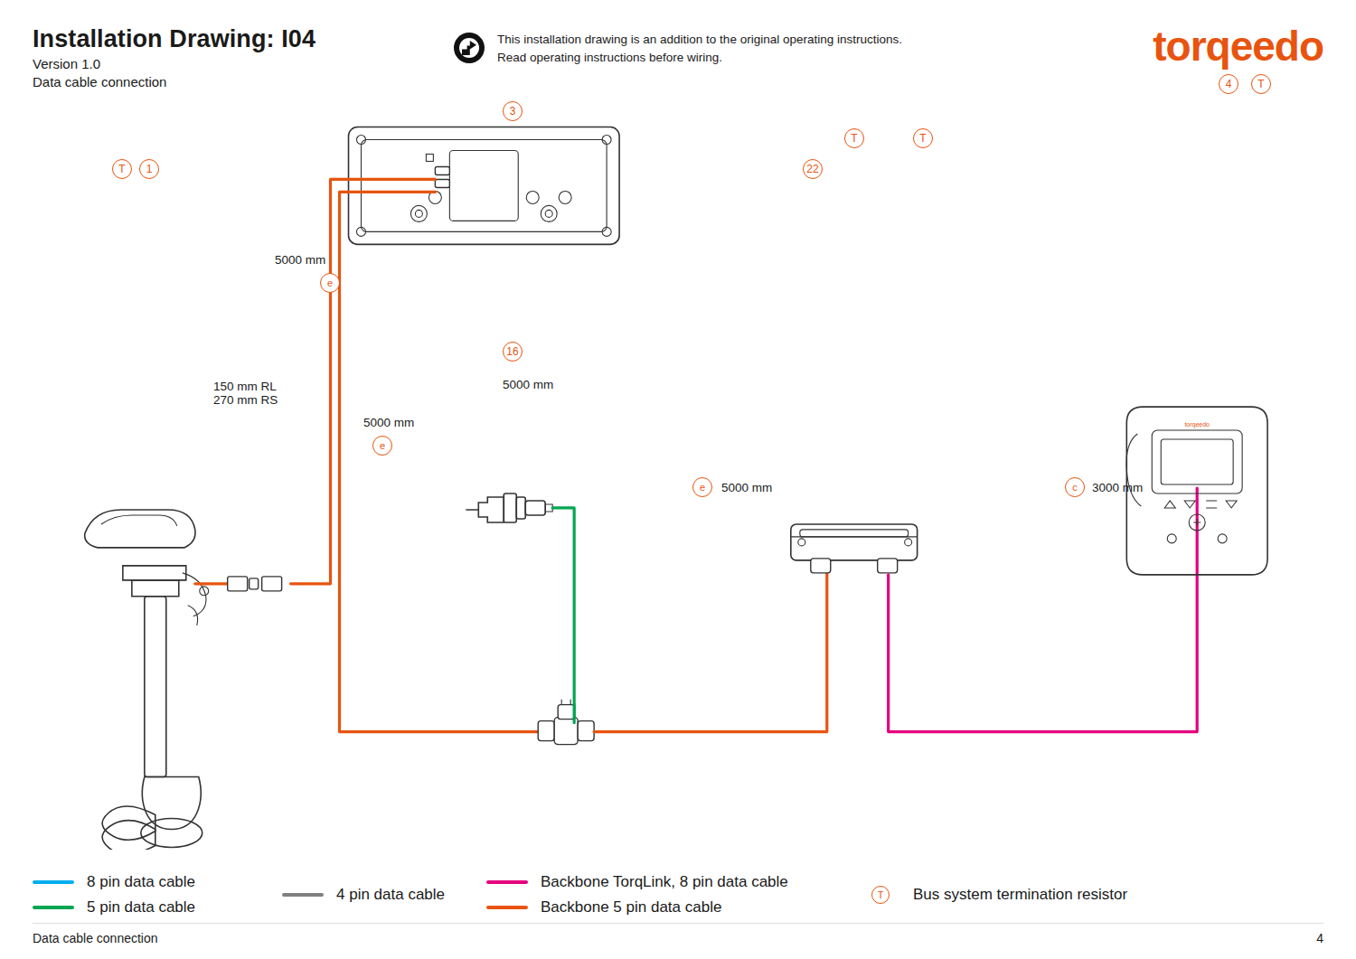Installation Drawing: I04
Version 1.0
Data cable connection
This installation drawing is an addition to the original operating instructions.
Read operating instructions before wiring.
torqeedo
torqeedo
T
1
3
16
T
T
22
4
T
5000 mm
e
150 mm RL
270 mm RS
5000 mm
e
5000 mm
e
5000 mm
c
3000 mm
8 pin data cable
5 pin data cable
4 pin data cable
Backbone TorqLink, 8 pin data cable
Backbone 5 pin data cable
TBus system termination resistor
Data cable connection 4